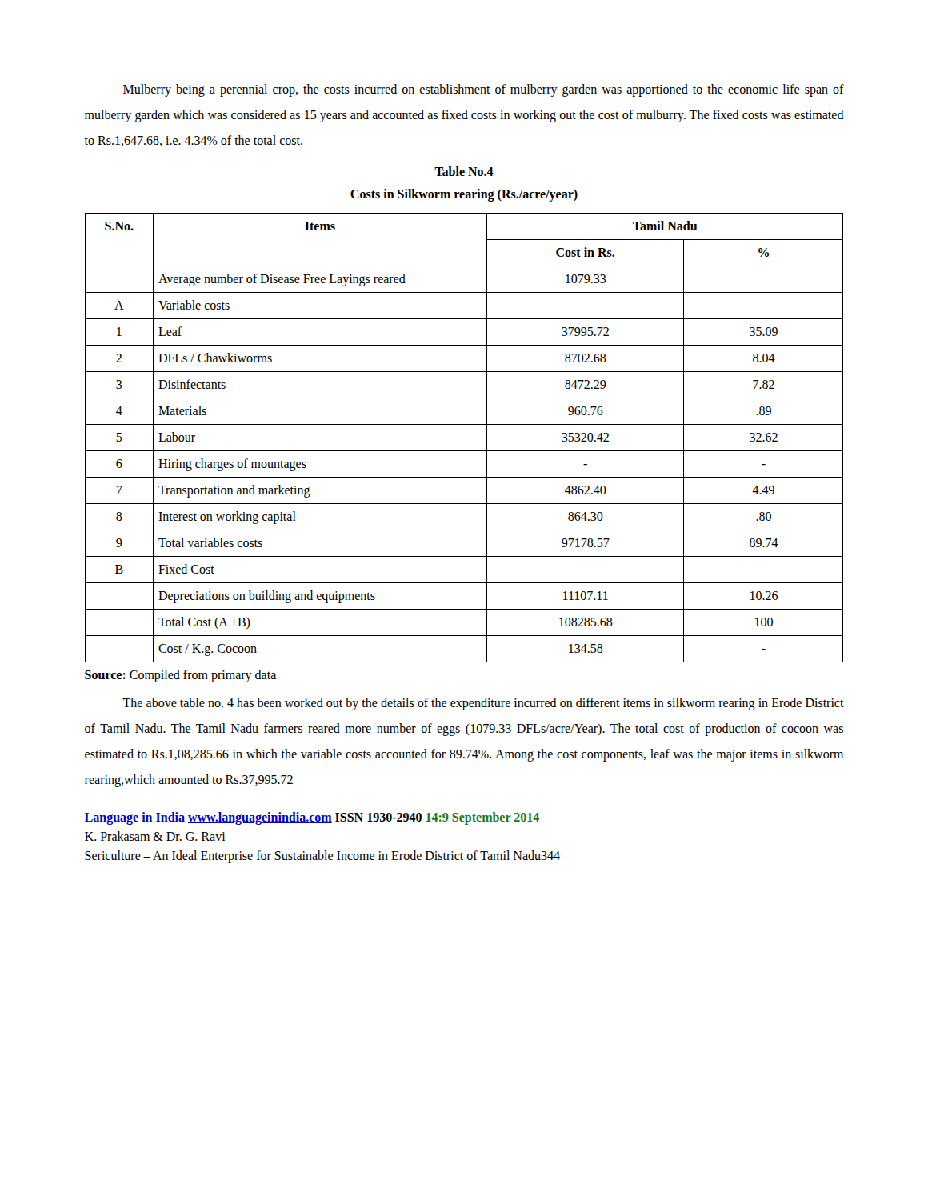Mulberry being a perennial crop, the costs incurred on establishment of mulberry garden was apportioned to the economic life span of mulberry garden which was considered as 15 years and accounted as fixed costs in working out the cost of mulburry. The fixed costs was estimated to Rs.1,647.68, i.e. 4.34% of the total cost.
Table No.4
Costs in Silkworm rearing (Rs./acre/year)
| S.No. | Items | Tamil Nadu |
| --- | --- | --- |
| Cost in Rs. | % |
| | Average number of Disease Free Layings reared | 1079.33 | |
| A | Variable costs | | |
| 1 | Leaf | 37995.72 | 35.09 |
| 2 | DFLs / Chawkiworms | 8702.68 | 8.04 |
| 3 | Disinfectants | 8472.29 | 7.82 |
| 4 | Materials | 960.76 | .89 |
| 5 | Labour | 35320.42 | 32.62 |
| 6 | Hiring charges of mountages | - | - |
| 7 | Transportation and marketing | 4862.40 | 4.49 |
| 8 | Interest on working capital | 864.30 | .80 |
| 9 | Total variables costs | 97178.57 | 89.74 |
| B | Fixed Cost | | |
| | Depreciations on building and equipments | 11107.11 | 10.26 |
| | Total Cost (A +B) | 108285.68 | 100 |
| | Cost / K.g. Cocoon | 134.58 | - |
Source: Compiled from primary data
The above table no. 4 has been worked out by the details of the expenditure incurred on different items in silkworm rearing in Erode District of Tamil Nadu. The Tamil Nadu farmers reared more number of eggs (1079.33 DFLs/acre/Year). The total cost of production of cocoon was estimated to Rs.1,08,285.66 in which the variable costs accounted for 89.74%. Among the cost components, leaf was the major items in silkworm rearing,which amounted to Rs.37,995.72
Language in India www.languageinindia.com ISSN 1930-2940 14:9 September 2014
K. Prakasam & Dr. G. Ravi
Sericulture – An Ideal Enterprise for Sustainable Income in Erode District of Tamil Nadu344